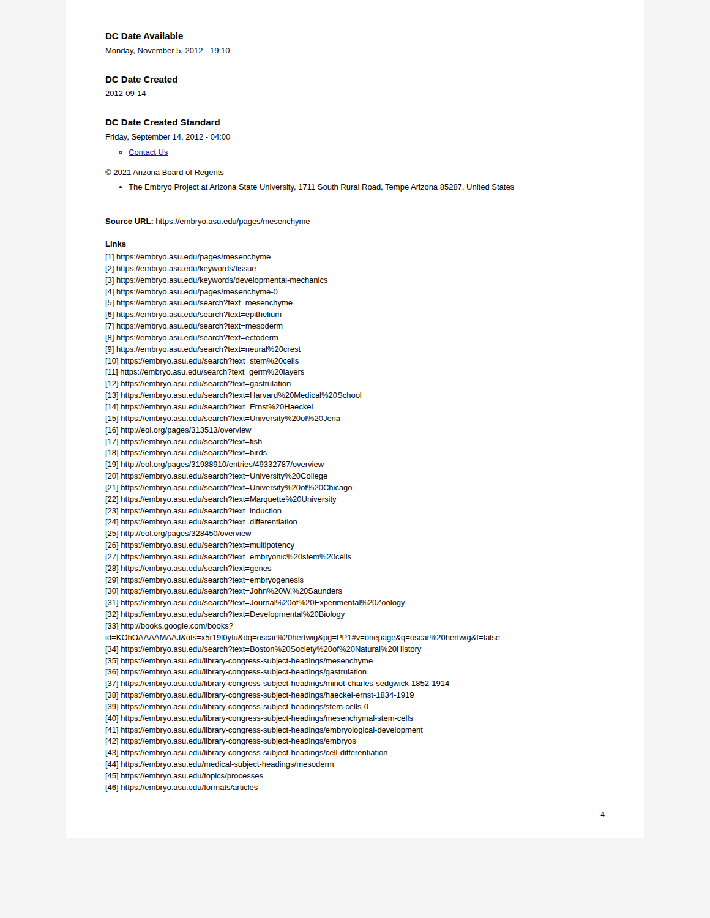DC Date Available
Monday, November 5, 2012 - 19:10
DC Date Created
2012-09-14
DC Date Created Standard
Friday, September 14, 2012 - 04:00
Contact Us
© 2021 Arizona Board of Regents
The Embryo Project at Arizona State University, 1711 South Rural Road, Tempe Arizona 85287, United States
Source URL: https://embryo.asu.edu/pages/mesenchyme
Links
[1] https://embryo.asu.edu/pages/mesenchyme
[2] https://embryo.asu.edu/keywords/tissue
[3] https://embryo.asu.edu/keywords/developmental-mechanics
[4] https://embryo.asu.edu/pages/mesenchyme-0
[5] https://embryo.asu.edu/search?text=mesenchyme
[6] https://embryo.asu.edu/search?text=epithelium
[7] https://embryo.asu.edu/search?text=mesoderm
[8] https://embryo.asu.edu/search?text=ectoderm
[9] https://embryo.asu.edu/search?text=neural%20crest
[10] https://embryo.asu.edu/search?text=stem%20cells
[11] https://embryo.asu.edu/search?text=germ%20layers
[12] https://embryo.asu.edu/search?text=gastrulation
[13] https://embryo.asu.edu/search?text=Harvard%20Medical%20School
[14] https://embryo.asu.edu/search?text=Ernst%20Haeckel
[15] https://embryo.asu.edu/search?text=University%20of%20Jena
[16] http://eol.org/pages/313513/overview
[17] https://embryo.asu.edu/search?text=fish
[18] https://embryo.asu.edu/search?text=birds
[19] http://eol.org/pages/31988910/entries/49332787/overview
[20] https://embryo.asu.edu/search?text=University%20College
[21] https://embryo.asu.edu/search?text=University%20of%20Chicago
[22] https://embryo.asu.edu/search?text=Marquette%20University
[23] https://embryo.asu.edu/search?text=induction
[24] https://embryo.asu.edu/search?text=differentiation
[25] http://eol.org/pages/328450/overview
[26] https://embryo.asu.edu/search?text=multipotency
[27] https://embryo.asu.edu/search?text=embryonic%20stem%20cells
[28] https://embryo.asu.edu/search?text=genes
[29] https://embryo.asu.edu/search?text=embryogenesis
[30] https://embryo.asu.edu/search?text=John%20W.%20Saunders
[31] https://embryo.asu.edu/search?text=Journal%20of%20Experimental%20Zoology
[32] https://embryo.asu.edu/search?text=Developmental%20Biology
[33] http://books.google.com/books?
id=KOhOAAAAMAAJ&ots=x5r19l0yfu&dq=oscar%20hertwig&pg=PP1#v=onepage&q=oscar%20hertwig&f=false
[34] https://embryo.asu.edu/search?text=Boston%20Society%20of%20Natural%20History
[35] https://embryo.asu.edu/library-congress-subject-headings/mesenchyme
[36] https://embryo.asu.edu/library-congress-subject-headings/gastrulation
[37] https://embryo.asu.edu/library-congress-subject-headings/minot-charles-sedgwick-1852-1914
[38] https://embryo.asu.edu/library-congress-subject-headings/haeckel-ernst-1834-1919
[39] https://embryo.asu.edu/library-congress-subject-headings/stem-cells-0
[40] https://embryo.asu.edu/library-congress-subject-headings/mesenchymal-stem-cells
[41] https://embryo.asu.edu/library-congress-subject-headings/embryological-development
[42] https://embryo.asu.edu/library-congress-subject-headings/embryos
[43] https://embryo.asu.edu/library-congress-subject-headings/cell-differentiation
[44] https://embryo.asu.edu/medical-subject-headings/mesoderm
[45] https://embryo.asu.edu/topics/processes
[46] https://embryo.asu.edu/formats/articles
4